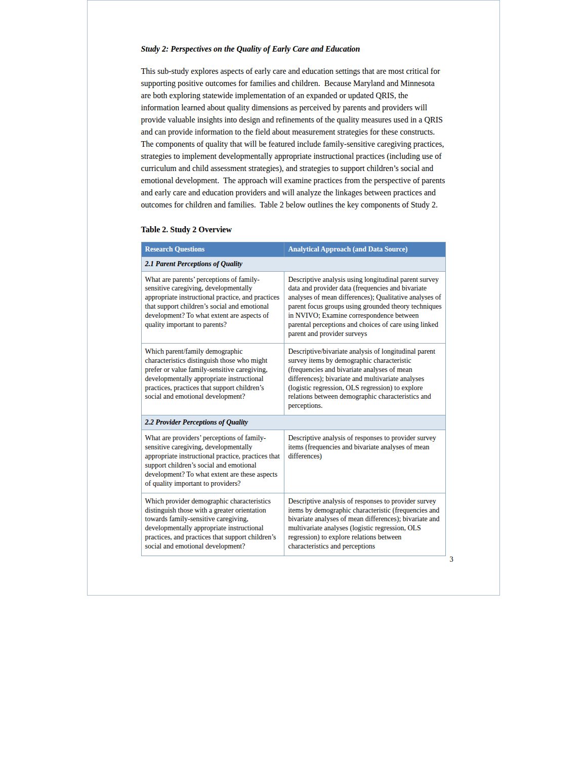Study 2: Perspectives on the Quality of Early Care and Education
This sub-study explores aspects of early care and education settings that are most critical for supporting positive outcomes for families and children. Because Maryland and Minnesota are both exploring statewide implementation of an expanded or updated QRIS, the information learned about quality dimensions as perceived by parents and providers will provide valuable insights into design and refinements of the quality measures used in a QRIS and can provide information to the field about measurement strategies for these constructs. The components of quality that will be featured include family-sensitive caregiving practices, strategies to implement developmentally appropriate instructional practices (including use of curriculum and child assessment strategies), and strategies to support children’s social and emotional development. The approach will examine practices from the perspective of parents and early care and education providers and will analyze the linkages between practices and outcomes for children and families. Table 2 below outlines the key components of Study 2.
Table 2. Study 2 Overview
| Research Questions | Analytical Approach (and Data Source) |
| --- | --- |
| 2.1 Parent Perceptions of Quality |
| What are parents’ perceptions of family-sensitive caregiving, developmentally appropriate instructional practice, and practices that support children’s social and emotional development? To what extent are aspects of quality important to parents? | Descriptive analysis using longitudinal parent survey data and provider data (frequencies and bivariate analyses of mean differences); Qualitative analyses of parent focus groups using grounded theory techniques in NVIVO; Examine correspondence between parental perceptions and choices of care using linked parent and provider surveys |
| Which parent/family demographic characteristics distinguish those who might prefer or value family-sensitive caregiving, developmentally appropriate instructional practices, practices that support children’s social and emotional development? | Descriptive/bivariate analysis of longitudinal parent survey items by demographic characteristic (frequencies and bivariate analyses of mean differences); bivariate and multivariate analyses (logistic regression, OLS regression) to explore relations between demographic characteristics and perceptions. |
| 2.2 Provider Perceptions of Quality |
| What are providers’ perceptions of family-sensitive caregiving, developmentally appropriate instructional practice, practices that support children’s social and emotional development? To what extent are these aspects of quality important to providers? | Descriptive analysis of responses to provider survey items (frequencies and bivariate analyses of mean differences) |
| Which provider demographic characteristics distinguish those with a greater orientation towards family-sensitive caregiving, developmentally appropriate instructional practices, and practices that support children’s social and emotional development? | Descriptive analysis of responses to provider survey items by demographic characteristic (frequencies and bivariate analyses of mean differences); bivariate and multivariate analyses (logistic regression, OLS regression) to explore relations between characteristics and perceptions |
3